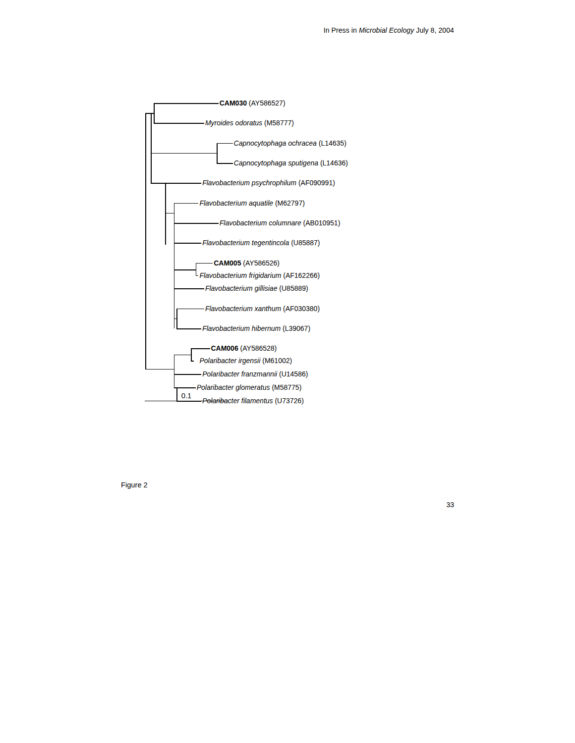In Press in Microbial Ecology July 8, 2004
CAM030 (AY586527)
Myroides odoratus (M58777)
Capnocytophaga ochracea (L14635)
Capnocytophaga sputigena (L14636)
Flavobacterium psychrophilum (AF090991)
Flavobacterium aquatile (M62797)
Flavobacterium columnare (AB010951)
Flavobacterium tegentincola (U85887)
CAM005 (AY586526)
Flavobacterium frigidarium (AF162266)
Flavobacterium gillisiae (U85889)
Flavobacterium xanthum (AF030380)
Flavobacterium hibernum (L39067)
CAM006 (AY586528)
Polaribacter irgensii (M61002)
Polaribacter franzmannii (U14586)
Polaribacter glomeratus (M58775)
Polaribacter filamentus (U73726)
0.1
Figure 2
33